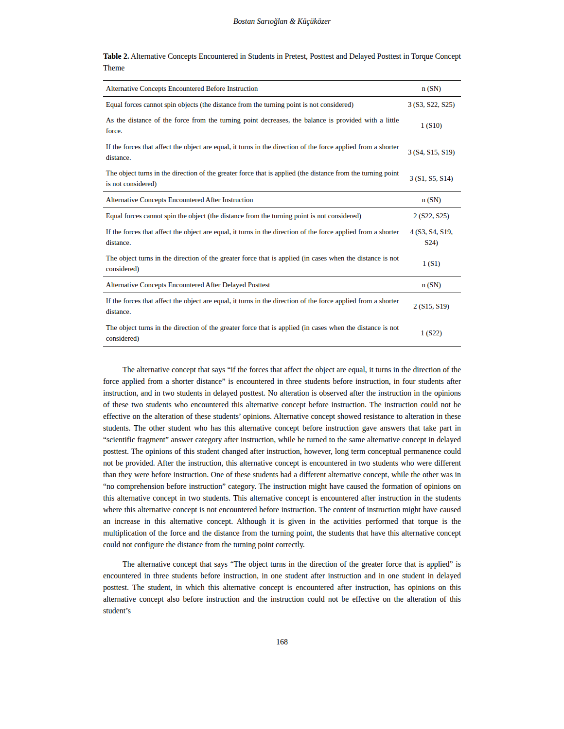Bostan Sarıoğlan & Küçüközer
Table 2. Alternative Concepts Encountered in Students in Pretest, Posttest and Delayed Posttest in Torque Concept Theme
| Alternative Concepts Encountered Before Instruction | n (SN) |
| --- | --- |
| Equal forces cannot spin objects (the distance from the turning point is not considered) | 3 (S3, S22, S25) |
| As the distance of the force from the turning point decreases, the balance is provided with a little force. | 1 (S10) |
| If the forces that affect the object are equal, it turns in the direction of the force applied from a shorter distance. | 3 (S4, S15, S19) |
| The object turns in the direction of the greater force that is applied (the distance from the turning point is not considered) | 3 (S1, S5, S14) |
| Alternative Concepts Encountered After Instruction | n (SN) |
| Equal forces cannot spin the object (the distance from the turning point is not considered) | 2 (S22, S25) |
| If the forces that affect the object are equal, it turns in the direction of the force applied from a shorter distance. | 4 (S3, S4, S19, S24) |
| The object turns in the direction of the greater force that is applied (in cases when the distance is not considered) | 1 (S1) |
| Alternative Concepts Encountered After Delayed Posttest | n (SN) |
| If the forces that affect the object are equal, it turns in the direction of the force applied from a shorter distance. | 2 (S15, S19) |
| The object turns in the direction of the greater force that is applied (in cases when the distance is not considered) | 1 (S22) |
The alternative concept that says “if the forces that affect the object are equal, it turns in the direction of the force applied from a shorter distance” is encountered in three students before instruction, in four students after instruction, and in two students in delayed posttest. No alteration is observed after the instruction in the opinions of these two students who encountered this alternative concept before instruction. The instruction could not be effective on the alteration of these students’ opinions. Alternative concept showed resistance to alteration in these students. The other student who has this alternative concept before instruction gave answers that take part in “scientific fragment” answer category after instruction, while he turned to the same alternative concept in delayed posttest. The opinions of this student changed after instruction, however, long term conceptual permanence could not be provided. After the instruction, this alternative concept is encountered in two students who were different than they were before instruction. One of these students had a different alternative concept, while the other was in “no comprehension before instruction” category. The instruction might have caused the formation of opinions on this alternative concept in two students. This alternative concept is encountered after instruction in the students where this alternative concept is not encountered before instruction. The content of instruction might have caused an increase in this alternative concept. Although it is given in the activities performed that torque is the multiplication of the force and the distance from the turning point, the students that have this alternative concept could not configure the distance from the turning point correctly.
The alternative concept that says “The object turns in the direction of the greater force that is applied” is encountered in three students before instruction, in one student after instruction and in one student in delayed posttest. The student, in which this alternative concept is encountered after instruction, has opinions on this alternative concept also before instruction and the instruction could not be effective on the alteration of this student’s
168